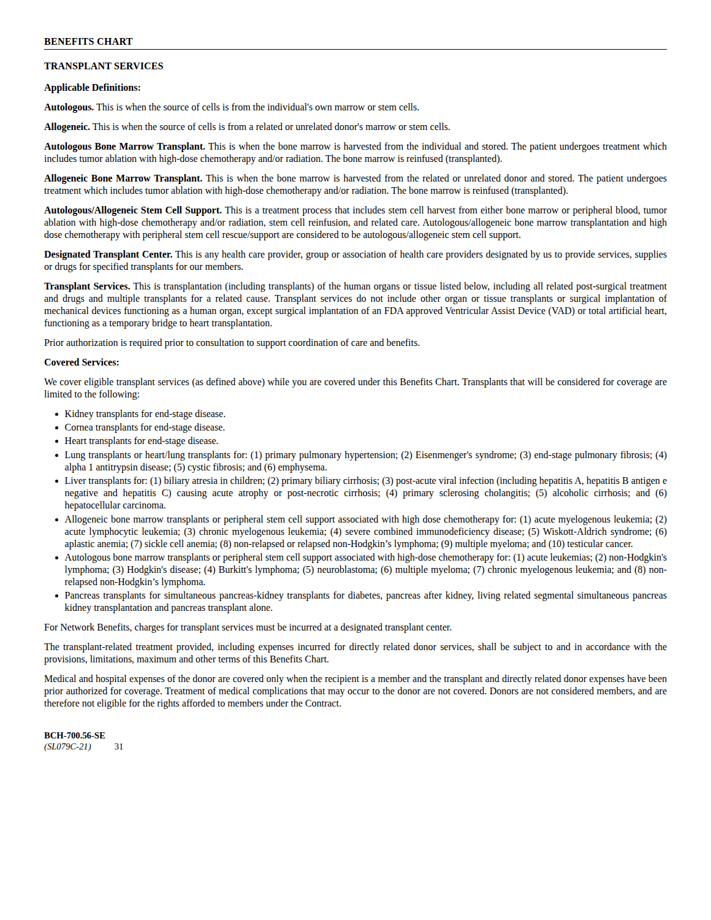BENEFITS CHART
TRANSPLANT SERVICES
Applicable Definitions:
Autologous. This is when the source of cells is from the individual's own marrow or stem cells.
Allogeneic. This is when the source of cells is from a related or unrelated donor's marrow or stem cells.
Autologous Bone Marrow Transplant. This is when the bone marrow is harvested from the individual and stored. The patient undergoes treatment which includes tumor ablation with high-dose chemotherapy and/or radiation. The bone marrow is reinfused (transplanted).
Allogeneic Bone Marrow Transplant. This is when the bone marrow is harvested from the related or unrelated donor and stored. The patient undergoes treatment which includes tumor ablation with high-dose chemotherapy and/or radiation. The bone marrow is reinfused (transplanted).
Autologous/Allogeneic Stem Cell Support. This is a treatment process that includes stem cell harvest from either bone marrow or peripheral blood, tumor ablation with high-dose chemotherapy and/or radiation, stem cell reinfusion, and related care. Autologous/allogeneic bone marrow transplantation and high dose chemotherapy with peripheral stem cell rescue/support are considered to be autologous/allogeneic stem cell support.
Designated Transplant Center. This is any health care provider, group or association of health care providers designated by us to provide services, supplies or drugs for specified transplants for our members.
Transplant Services. This is transplantation (including transplants) of the human organs or tissue listed below, including all related post-surgical treatment and drugs and multiple transplants for a related cause. Transplant services do not include other organ or tissue transplants or surgical implantation of mechanical devices functioning as a human organ, except surgical implantation of an FDA approved Ventricular Assist Device (VAD) or total artificial heart, functioning as a temporary bridge to heart transplantation.
Prior authorization is required prior to consultation to support coordination of care and benefits.
Covered Services:
We cover eligible transplant services (as defined above) while you are covered under this Benefits Chart. Transplants that will be considered for coverage are limited to the following:
Kidney transplants for end-stage disease.
Cornea transplants for end-stage disease.
Heart transplants for end-stage disease.
Lung transplants or heart/lung transplants for: (1) primary pulmonary hypertension; (2) Eisenmenger's syndrome; (3) end-stage pulmonary fibrosis; (4) alpha 1 antitrypsin disease; (5) cystic fibrosis; and (6) emphysema.
Liver transplants for: (1) biliary atresia in children; (2) primary biliary cirrhosis; (3) post-acute viral infection (including hepatitis A, hepatitis B antigen e negative and hepatitis C) causing acute atrophy or post-necrotic cirrhosis; (4) primary sclerosing cholangitis; (5) alcoholic cirrhosis; and (6) hepatocellular carcinoma.
Allogeneic bone marrow transplants or peripheral stem cell support associated with high dose chemotherapy for: (1) acute myelogenous leukemia; (2) acute lymphocytic leukemia; (3) chronic myelogenous leukemia; (4) severe combined immunodeficiency disease; (5) Wiskott-Aldrich syndrome; (6) aplastic anemia; (7) sickle cell anemia; (8) non-relapsed or relapsed non-Hodgkin’s lymphoma; (9) multiple myeloma; and (10) testicular cancer.
Autologous bone marrow transplants or peripheral stem cell support associated with high-dose chemotherapy for: (1) acute leukemias; (2) non-Hodgkin's lymphoma; (3) Hodgkin's disease; (4) Burkitt's lymphoma; (5) neuroblastoma; (6) multiple myeloma; (7) chronic myelogenous leukemia; and (8) non-relapsed non-Hodgkin’s lymphoma.
Pancreas transplants for simultaneous pancreas-kidney transplants for diabetes, pancreas after kidney, living related segmental simultaneous pancreas kidney transplantation and pancreas transplant alone.
For Network Benefits, charges for transplant services must be incurred at a designated transplant center.
The transplant-related treatment provided, including expenses incurred for directly related donor services, shall be subject to and in accordance with the provisions, limitations, maximum and other terms of this Benefits Chart.
Medical and hospital expenses of the donor are covered only when the recipient is a member and the transplant and directly related donor expenses have been prior authorized for coverage. Treatment of medical complications that may occur to the donor are not covered. Donors are not considered members, and are therefore not eligible for the rights afforded to members under the Contract.
BCH-700.56-SE
(SL079C-21) 31